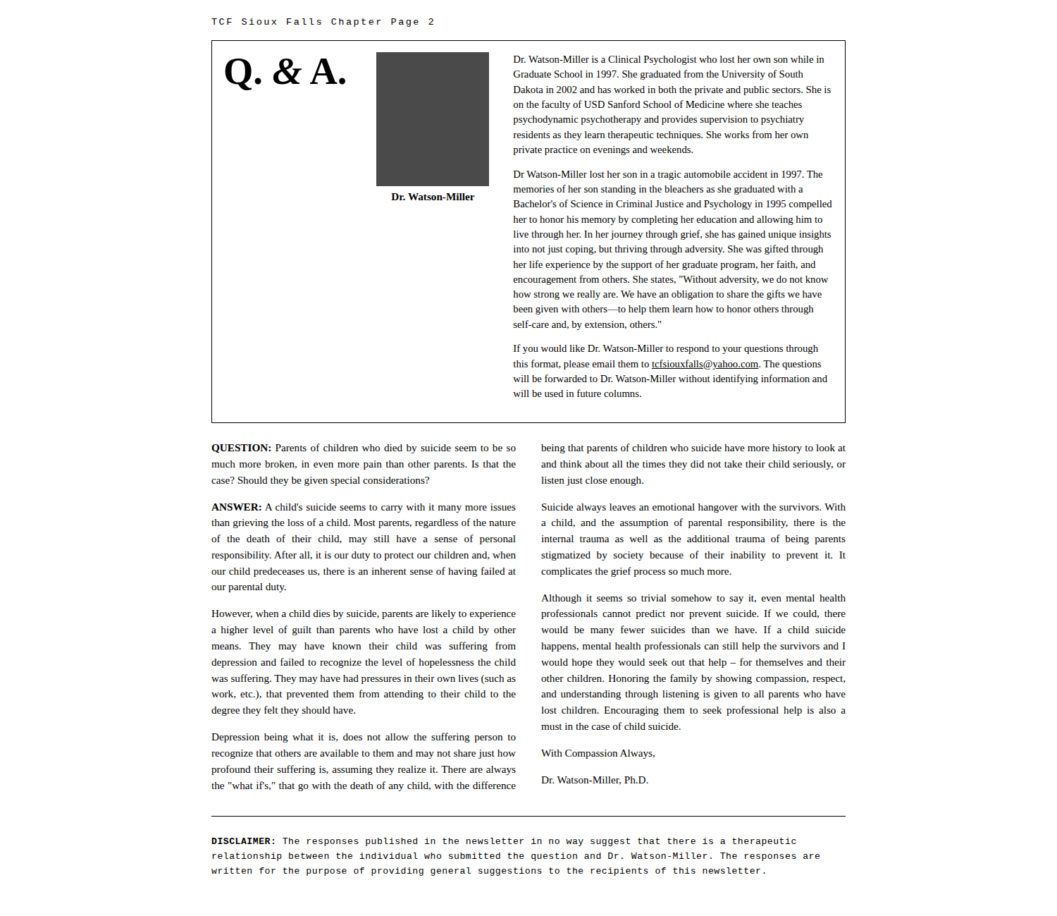TCF Sioux Falls Chapter Page 2
Q. & A.
Dr. Watson-Miller
Dr. Watson-Miller is a Clinical Psychologist who lost her own son while in Graduate School in 1997. She graduated from the University of South Dakota in 2002 and has worked in both the private and public sectors. She is on the faculty of USD Sanford School of Medicine where she teaches psychodynamic psychotherapy and provides supervision to psychiatry residents as they learn therapeutic techniques. She works from her own private practice on evenings and weekends.
Dr Watson-Miller lost her son in a tragic automobile accident in 1997. The memories of her son standing in the bleachers as she graduated with a Bachelor's of Science in Criminal Justice and Psychology in 1995 compelled her to honor his memory by completing her education and allowing him to live through her. In her journey through grief, she has gained unique insights into not just coping, but thriving through adversity. She was gifted through her life experience by the support of her graduate program, her faith, and encouragement from others. She states, "Without adversity, we do not know how strong we really are. We have an obligation to share the gifts we have been given with others—to help them learn how to honor others through self-care and, by extension, others."
If you would like Dr. Watson-Miller to respond to your questions through this format, please email them to tcfsiouxfalls@yahoo.com. The questions will be forwarded to Dr. Watson-Miller without identifying information and will be used in future columns.
QUESTION: Parents of children who died by suicide seem to be so much more broken, in even more pain than other parents. Is that the case? Should they be given special considerations?
ANSWER: A child's suicide seems to carry with it many more issues than grieving the loss of a child. Most parents, regardless of the nature of the death of their child, may still have a sense of personal responsibility. After all, it is our duty to protect our children and, when our child predeceases us, there is an inherent sense of having failed at our parental duty.
However, when a child dies by suicide, parents are likely to experience a higher level of guilt than parents who have lost a child by other means. They may have known their child was suffering from depression and failed to recognize the level of hopelessness the child was suffering. They may have had pressures in their own lives (such as work, etc.), that prevented them from attending to their child to the degree they felt they should have.
Depression being what it is, does not allow the suffering person to recognize that others are available to them and may not share just how profound their suffering is, assuming they realize it. There are always the "what if's," that go with the death of any child, with the difference being that parents of children who suicide have more history to look at and think about all the times they did not take their child seriously, or listen just close enough.
Suicide always leaves an emotional hangover with the survivors. With a child, and the assumption of parental responsibility, there is the internal trauma as well as the additional trauma of being parents stigmatized by society because of their inability to prevent it. It complicates the grief process so much more.
Although it seems so trivial somehow to say it, even mental health professionals cannot predict nor prevent suicide. If we could, there would be many fewer suicides than we have. If a child suicide happens, mental health professionals can still help the survivors and I would hope they would seek out that help – for themselves and their other children. Honoring the family by showing compassion, respect, and understanding through listening is given to all parents who have lost children. Encouraging them to seek professional help is also a must in the case of child suicide.
With Compassion Always,
Dr. Watson-Miller, Ph.D.
DISCLAIMER: The responses published in the newsletter in no way suggest that there is a therapeutic relationship between the individual who submitted the question and Dr. Watson-Miller. The responses are written for the purpose of providing general suggestions to the recipients of this newsletter.